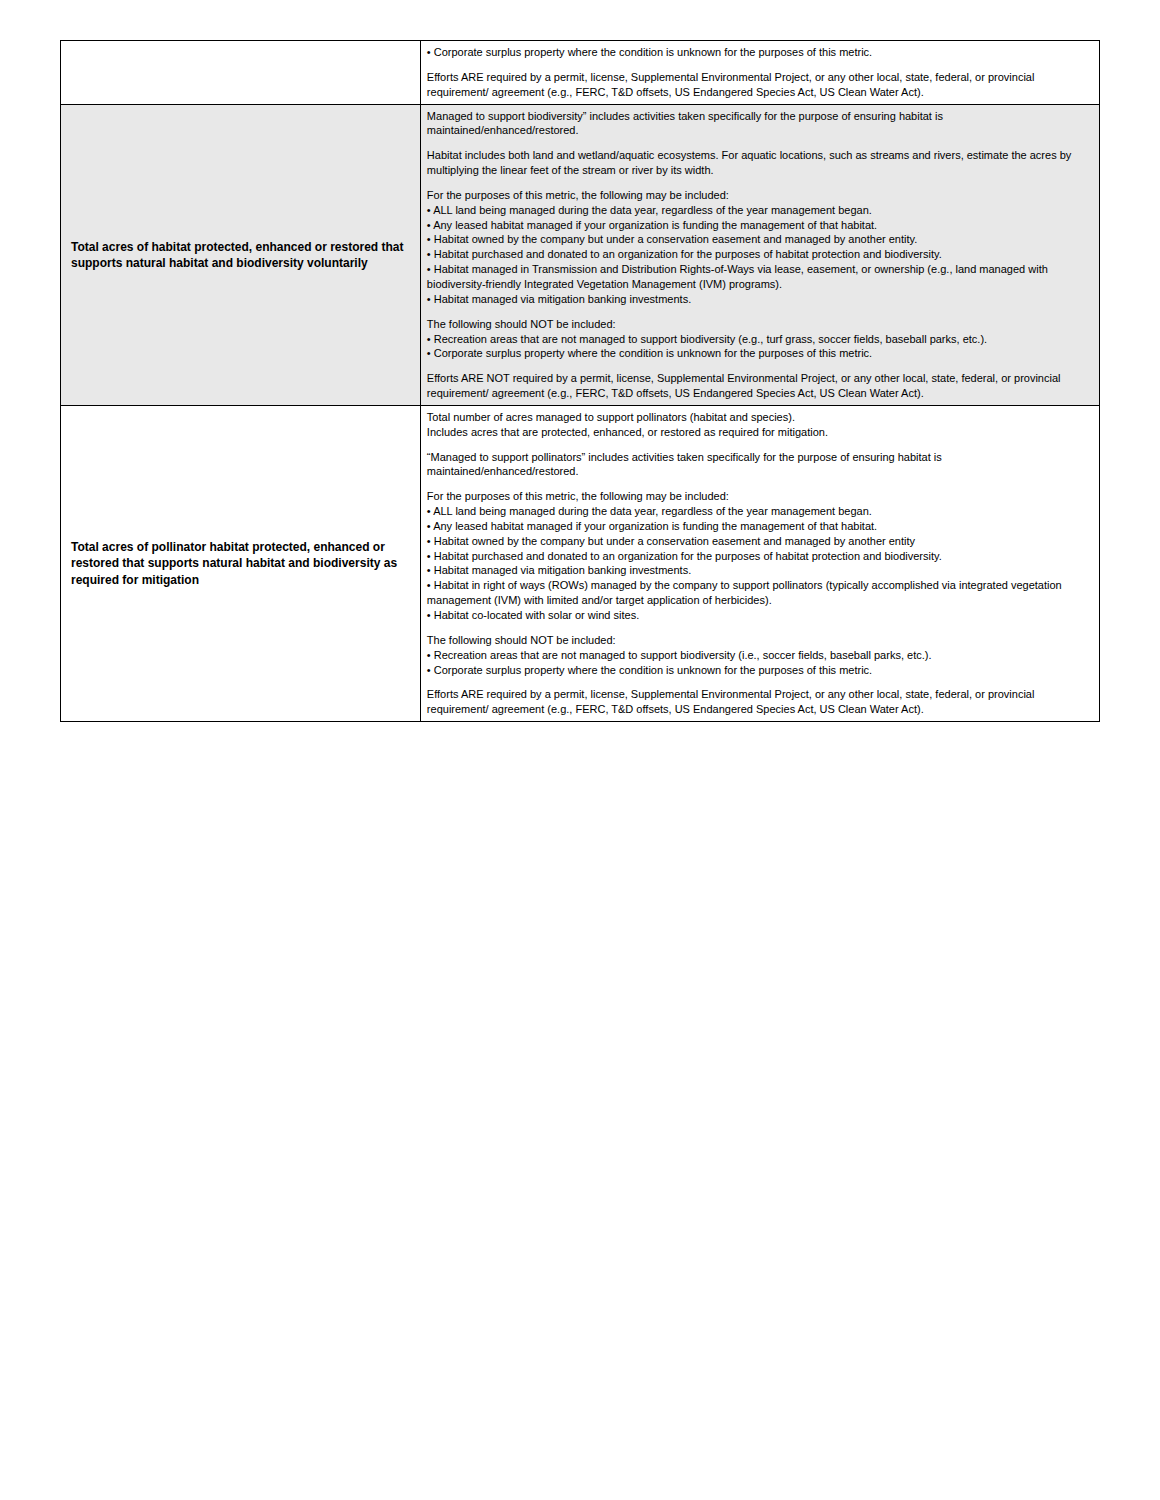| | • Corporate surplus property where the condition is unknown for the purposes of this metric. Efforts ARE required by a permit, license, Supplemental Environmental Project, or any other local, state, federal, or provincial requirement/ agreement (e.g., FERC, T&D offsets, US Endangered Species Act, US Clean Water Act). |
| Total acres of habitat protected, enhanced or restored that supports natural habitat and biodiversity voluntarily | Managed to support biodiversity” includes activities taken specifically for the purpose of ensuring habitat is maintained/enhanced/restored. Habitat includes both land and wetland/aquatic ecosystems. For aquatic locations, such as streams and rivers, estimate the acres by multiplying the linear feet of the stream or river by its width. For the purposes of this metric, the following may be included: • ALL land being managed during the data year, regardless of the year management began. • Any leased habitat managed if your organization is funding the management of that habitat. • Habitat owned by the company but under a conservation easement and managed by another entity. • Habitat purchased and donated to an organization for the purposes of habitat protection and biodiversity. • Habitat managed in Transmission and Distribution Rights-of-Ways via lease, easement, or ownership (e.g., land managed with biodiversity-friendly Integrated Vegetation Management (IVM) programs). • Habitat managed via mitigation banking investments. The following should NOT be included: • Recreation areas that are not managed to support biodiversity (e.g., turf grass, soccer fields, baseball parks, etc.). • Corporate surplus property where the condition is unknown for the purposes of this metric. Efforts ARE NOT required by a permit, license, Supplemental Environmental Project, or any other local, state, federal, or provincial requirement/ agreement (e.g., FERC, T&D offsets, US Endangered Species Act, US Clean Water Act). |
| Total acres of pollinator habitat protected, enhanced or restored that supports natural habitat and biodiversity as required for mitigation | Total number of acres managed to support pollinators (habitat and species). Includes acres that are protected, enhanced, or restored as required for mitigation. “Managed to support pollinators” includes activities taken specifically for the purpose of ensuring habitat is maintained/enhanced/restored. For the purposes of this metric, the following may be included: • ALL land being managed during the data year, regardless of the year management began. • Any leased habitat managed if your organization is funding the management of that habitat. • Habitat owned by the company but under a conservation easement and managed by another entity • Habitat purchased and donated to an organization for the purposes of habitat protection and biodiversity. • Habitat managed via mitigation banking investments. • Habitat in right of ways (ROWs) managed by the company to support pollinators (typically accomplished via integrated vegetation management (IVM) with limited and/or target application of herbicides). • Habitat co-located with solar or wind sites. The following should NOT be included: • Recreation areas that are not managed to support biodiversity (i.e., soccer fields, baseball parks, etc.). • Corporate surplus property where the condition is unknown for the purposes of this metric. Efforts ARE required by a permit, license, Supplemental Environmental Project, or any other local, state, federal, or provincial requirement/ agreement (e.g., FERC, T&D offsets, US Endangered Species Act, US Clean Water Act). |